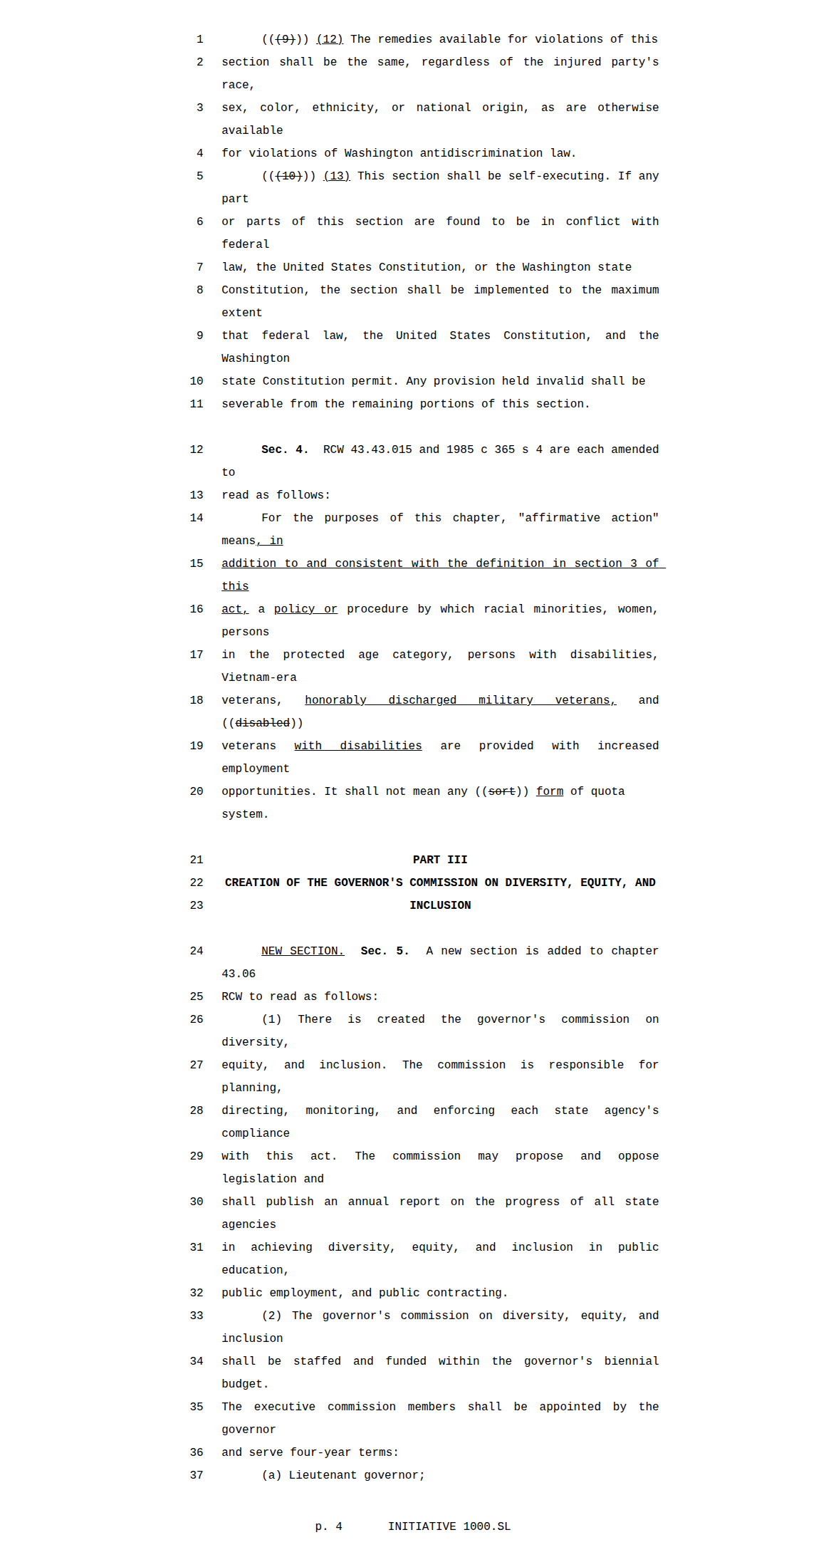1 (((9))) (12) The remedies available for violations of this
2 section shall be the same, regardless of the injured party's race,
3 sex, color, ethnicity, or national origin, as are otherwise available
4 for violations of Washington antidiscrimination law.
5 (((10))) (13) This section shall be self-executing. If any part
6 or parts of this section are found to be in conflict with federal
7 law, the United States Constitution, or the Washington state
8 Constitution, the section shall be implemented to the maximum extent
9 that federal law, the United States Constitution, and the Washington
10 state Constitution permit. Any provision held invalid shall be
11 severable from the remaining portions of this section.
12 Sec. 4. RCW 43.43.015 and 1985 c 365 s 4 are each amended to
13 read as follows:
14 For the purposes of this chapter, "affirmative action" means, in
15 addition to and consistent with the definition in section 3 of this
16 act, a policy or procedure by which racial minorities, women, persons
17 in the protected age category, persons with disabilities, Vietnam-era
18 veterans, honorably discharged military veterans, and ((disabled))
19 veterans with disabilities are provided with increased employment
20 opportunities. It shall not mean any ((sort)) form of quota system.
21 PART III
22 CREATION OF THE GOVERNOR'S COMMISSION ON DIVERSITY, EQUITY, AND
23 INCLUSION
24 NEW SECTION. Sec. 5. A new section is added to chapter 43.06
25 RCW to read as follows:
26 (1) There is created the governor's commission on diversity,
27 equity, and inclusion. The commission is responsible for planning,
28 directing, monitoring, and enforcing each state agency's compliance
29 with this act. The commission may propose and oppose legislation and
30 shall publish an annual report on the progress of all state agencies
31 in achieving diversity, equity, and inclusion in public education,
32 public employment, and public contracting.
33 (2) The governor's commission on diversity, equity, and inclusion
34 shall be staffed and funded within the governor's biennial budget.
35 The executive commission members shall be appointed by the governor
36 and serve four-year terms:
37 (a) Lieutenant governor;
p. 4 INITIATIVE 1000.SL